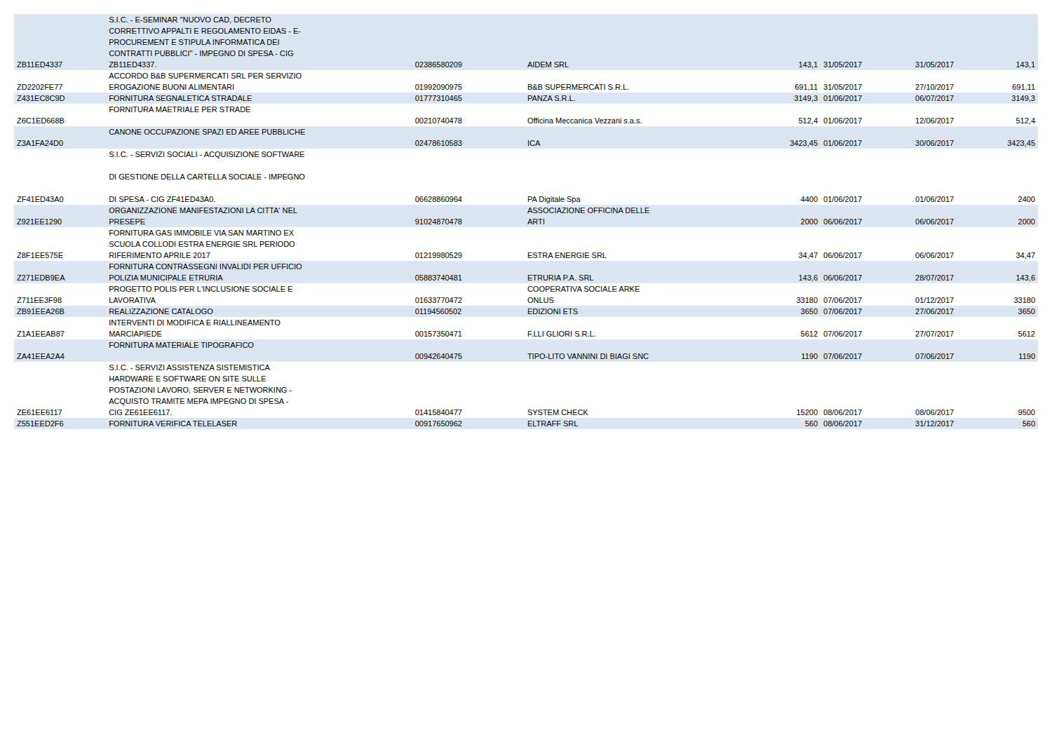| | S.I.C. - E-SEMINAR "NUOVO CAD, DECRETO | | | | | | |
| | CORRETTIVO APPALTI E REGOLAMENTO EIDAS - E- | | | | | | |
| | PROCUREMENT E STIPULA INFORMATICA DEI | | | | | | |
| | CONTRATTI PUBBLICI" - IMPEGNO DI SPESA - CIG | | | | | | |
| ZB11ED4337 | ZB11ED4337. | 02386580209 | AIDEM SRL | 143,1 | 31/05/2017 | 31/05/2017 | 143,1 |
| | ACCORDO B&B SUPERMERCATI SRL PER SERVIZIO | | | | | | |
| ZD2202FE77 | EROGAZIONE BUONI ALIMENTARI | 01992090975 | B&B SUPERMERCATI S.R.L. | 691,11 | 31/05/2017 | 27/10/2017 | 691,11 |
| Z431EC8C9D | FORNITURA SEGNALETICA STRADALE | 01777310465 | PANZA S.R.L. | 3149,3 | 01/06/2017 | 06/07/2017 | 3149,3 |
| | FORNITURA MAETRIALE PER STRADE | | | | | | |
| Z6C1ED668B | | 00210740478 | Officina Meccanica Vezzani s.a.s. | 512,4 | 01/06/2017 | 12/06/2017 | 512,4 |
| | CANONE OCCUPAZIONE SPAZI ED AREE PUBBLICHE | | | | | | |
| Z3A1FA24D0 | | 02478610583 | ICA | 3423,45 | 01/06/2017 | 30/06/2017 | 3423,45 |
| | S.I.C. - SERVIZI SOCIALI - ACQUISIZIONE SOFTWARE | | | | | | |
| | DI GESTIONE DELLA CARTELLA SOCIALE - IMPEGNO | | | | | | |
| ZF41ED43A0 | DI SPESA - CIG ZF41ED43A0. | 06628860964 | PA Digitale Spa | 4400 | 01/06/2017 | 01/06/2017 | 2400 |
| | ORGANIZZAZIONE MANIFESTAZIONI LA CITTA' NEL | | ASSOCIAZIONE OFFICINA DELLE | | | | |
| Z921EE1290 | PRESEPE | 91024870478 | ARTI | 2000 | 06/06/2017 | 06/06/2017 | 2000 |
| | FORNITURA GAS IMMOBILE VIA SAN MARTINO EX | | | | | | |
| | SCUOLA COLLODI ESTRA ENERGIE SRL PERIODO | | | | | | |
| Z8F1EE575E | RIFERIMENTO APRILE 2017 | 01219980529 | ESTRA ENERGIE SRL | 34,47 | 06/06/2017 | 06/06/2017 | 34,47 |
| | FORNITURA CONTRASSEGNI INVALIDI PER UFFICIO | | | | | | |
| Z271EDB9EA | POLIZIA MUNICIPALE ETRURIA | 05883740481 | ETRURIA P.A. SRL | 143,6 | 06/06/2017 | 28/07/2017 | 143,6 |
| | PROGETTO POLIS PER L'INCLUSIONE SOCIALE E | | COOPERATIVA SOCIALE ARKE | | | | |
| Z711EE3F98 | LAVORATIVA | 01633770472 | ONLUS | 33180 | 07/06/2017 | 01/12/2017 | 33180 |
| ZB91EEA26B | REALIZZAZIONE CATALOGO | 01194560502 | EDIZIONI ETS | 3650 | 07/06/2017 | 27/06/2017 | 3650 |
| | INTERVENTI DI MODIFICA E RIALLINEAMENTO | | | | | | |
| Z1A1EEAB87 | MARCIAPIEDE | 00157350471 | F.LLI GLIORI S.R.L. | 5612 | 07/06/2017 | 27/07/2017 | 5612 |
| | FORNITURA MATERIALE TIPOGRAFICO | | | | | | |
| ZA41EEA2A4 | | 00942640475 | TIPO-LITO VANNINI DI BIAGI SNC | 1190 | 07/06/2017 | 07/06/2017 | 1190 |
| | S.I.C. - SERVIZI ASSISTENZA SISTEMISTICA | | | | | | |
| | HARDWARE E SOFTWARE ON SITE SULLE | | | | | | |
| | POSTAZIONI LAVORO, SERVER E NETWORKING - | | | | | | |
| | ACQUISTO TRAMITE MEPA IMPEGNO DI SPESA - | | | | | | |
| ZE61EE6117 | CIG ZE61EE6117. | 01415840477 | SYSTEM CHECK | 15200 | 08/06/2017 | 08/06/2017 | 9500 |
| Z551EED2F6 | FORNITURA VERIFICA TELELASER | 00917650962 | ELTRAFF SRL | 560 | 08/06/2017 | 31/12/2017 | 560 |